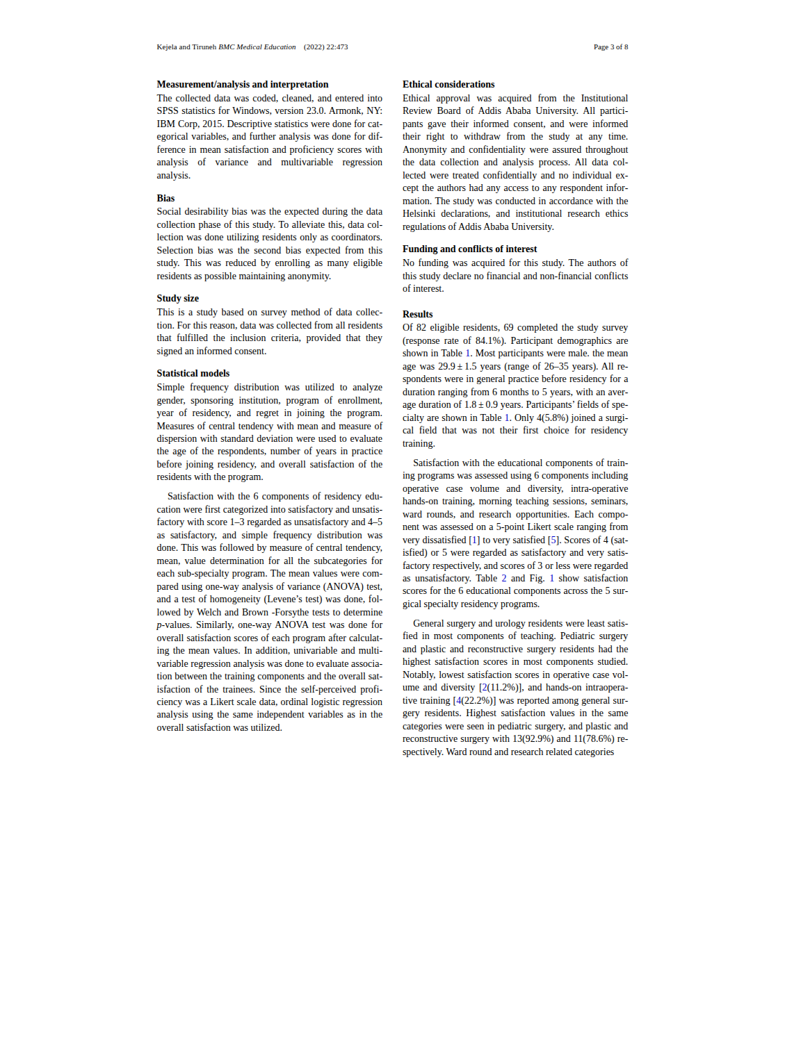Kejela and Tiruneh BMC Medical Education (2022) 22:473
Page 3 of 8
Measurement/analysis and interpretation
The collected data was coded, cleaned, and entered into SPSS statistics for Windows, version 23.0. Armonk, NY: IBM Corp, 2015. Descriptive statistics were done for categorical variables, and further analysis was done for difference in mean satisfaction and proficiency scores with analysis of variance and multivariable regression analysis.
Bias
Social desirability bias was the expected during the data collection phase of this study. To alleviate this, data collection was done utilizing residents only as coordinators. Selection bias was the second bias expected from this study. This was reduced by enrolling as many eligible residents as possible maintaining anonymity.
Study size
This is a study based on survey method of data collection. For this reason, data was collected from all residents that fulfilled the inclusion criteria, provided that they signed an informed consent.
Statistical models
Simple frequency distribution was utilized to analyze gender, sponsoring institution, program of enrollment, year of residency, and regret in joining the program. Measures of central tendency with mean and measure of dispersion with standard deviation were used to evaluate the age of the respondents, number of years in practice before joining residency, and overall satisfaction of the residents with the program.
Satisfaction with the 6 components of residency education were first categorized into satisfactory and unsatisfactory with score 1–3 regarded as unsatisfactory and 4–5 as satisfactory, and simple frequency distribution was done. This was followed by measure of central tendency, mean, value determination for all the subcategories for each sub-specialty program. The mean values were compared using one-way analysis of variance (ANOVA) test, and a test of homogeneity (Levene’s test) was done, followed by Welch and Brown -Forsythe tests to determine p-values. Similarly, one-way ANOVA test was done for overall satisfaction scores of each program after calculating the mean values. In addition, univariable and multivariable regression analysis was done to evaluate association between the training components and the overall satisfaction of the trainees. Since the self-perceived proficiency was a Likert scale data, ordinal logistic regression analysis using the same independent variables as in the overall satisfaction was utilized.
Ethical considerations
Ethical approval was acquired from the Institutional Review Board of Addis Ababa University. All participants gave their informed consent, and were informed their right to withdraw from the study at any time. Anonymity and confidentiality were assured throughout the data collection and analysis process. All data collected were treated confidentially and no individual except the authors had any access to any respondent information. The study was conducted in accordance with the Helsinki declarations, and institutional research ethics regulations of Addis Ababa University.
Funding and conflicts of interest
No funding was acquired for this study. The authors of this study declare no financial and non-financial conflicts of interest.
Results
Of 82 eligible residents, 69 completed the study survey (response rate of 84.1%). Participant demographics are shown in Table 1. Most participants were male. the mean age was 29.9 ± 1.5 years (range of 26–35 years). All respondents were in general practice before residency for a duration ranging from 6 months to 5 years, with an average duration of 1.8 ± 0.9 years. Participants’ fields of specialty are shown in Table 1. Only 4(5.8%) joined a surgical field that was not their first choice for residency training.
Satisfaction with the educational components of training programs was assessed using 6 components including operative case volume and diversity, intra-operative hands-on training, morning teaching sessions, seminars, ward rounds, and research opportunities. Each component was assessed on a 5-point Likert scale ranging from very dissatisfied [1] to very satisfied [5]. Scores of 4 (satisfied) or 5 were regarded as satisfactory and very satisfactory respectively, and scores of 3 or less were regarded as unsatisfactory. Table 2 and Fig. 1 show satisfaction scores for the 6 educational components across the 5 surgical specialty residency programs.
General surgery and urology residents were least satisfied in most components of teaching. Pediatric surgery and plastic and reconstructive surgery residents had the highest satisfaction scores in most components studied. Notably, lowest satisfaction scores in operative case volume and diversity [2(11.2%)], and hands-on intraoperative training [4(22.2%)] was reported among general surgery residents. Highest satisfaction values in the same categories were seen in pediatric surgery, and plastic and reconstructive surgery with 13(92.9%) and 11(78.6%) respectively. Ward round and research related categories